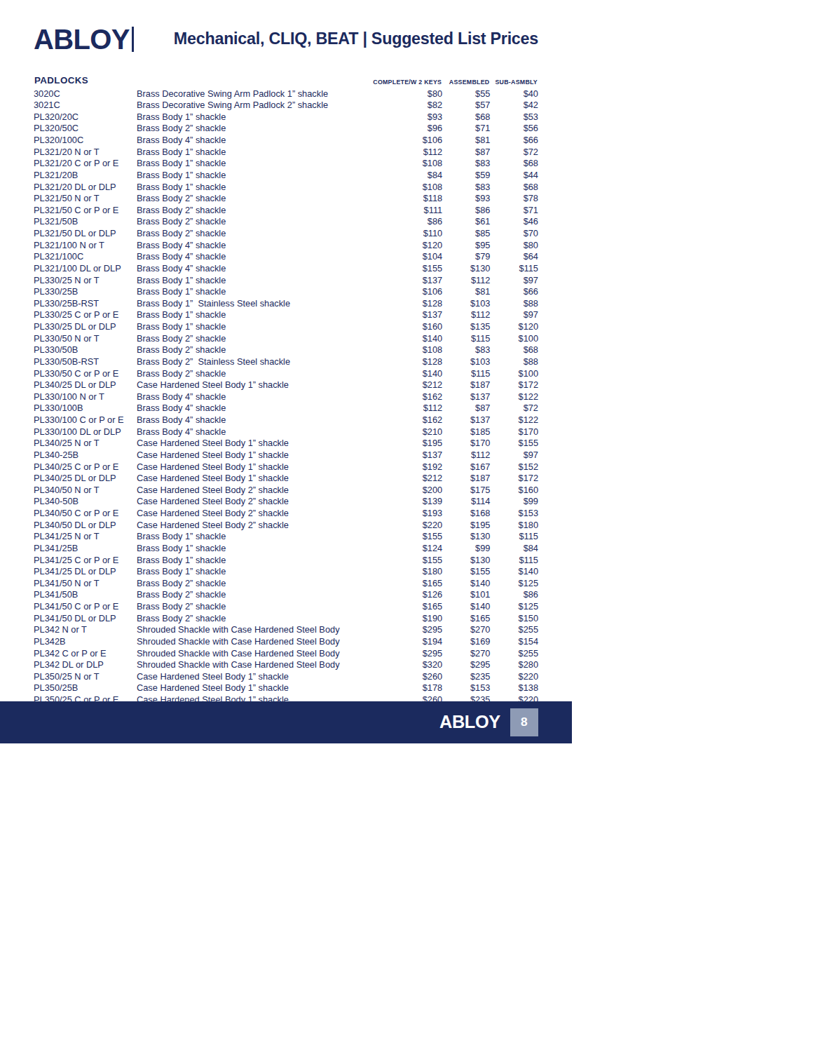ABLOY
Mechanical, CLIQ, BEAT | Suggested List Prices
| PADLOCKS | COMPLETE/W 2 KEYS | ASSEMBLED | SUB-ASMBLY |
| --- | --- | --- | --- |
| 3020C | Brass Decorative Swing Arm Padlock 1” shackle | $80 | $55 | $40 |
| 3021C | Brass Decorative Swing Arm Padlock 2” shackle | $82 | $57 | $42 |
| PL320/20C | Brass Body 1” shackle | $93 | $68 | $53 |
| PL320/50C | Brass Body 2” shackle | $96 | $71 | $56 |
| PL320/100C | Brass Body 4” shackle | $106 | $81 | $66 |
| PL321/20 N or T | Brass Body 1” shackle | $112 | $87 | $72 |
| PL321/20 C or P or E | Brass Body 1” shackle | $108 | $83 | $68 |
| PL321/20B | Brass Body 1” shackle | $84 | $59 | $44 |
| PL321/20 DL or DLP | Brass Body 1” shackle | $108 | $83 | $68 |
| PL321/50 N or T | Brass Body 2” shackle | $118 | $93 | $78 |
| PL321/50 C or P or E | Brass Body 2” shackle | $111 | $86 | $71 |
| PL321/50B | Brass Body 2” shackle | $86 | $61 | $46 |
| PL321/50 DL or DLP | Brass Body 2” shackle | $110 | $85 | $70 |
| PL321/100 N or T | Brass Body 4” shackle | $120 | $95 | $80 |
| PL321/100C | Brass Body 4” shackle | $104 | $79 | $64 |
| PL321/100 DL or DLP | Brass Body 4” shackle | $155 | $130 | $115 |
| PL330/25 N or T | Brass Body 1” shackle | $137 | $112 | $97 |
| PL330/25B | Brass Body 1” shackle | $106 | $81 | $66 |
| PL330/25B-RST | Brass Body 1” Stainless Steel shackle | $128 | $103 | $88 |
| PL330/25 C or P or E | Brass Body 1” shackle | $137 | $112 | $97 |
| PL330/25 DL or DLP | Brass Body 1” shackle | $160 | $135 | $120 |
| PL330/50 N or T | Brass Body 2” shackle | $140 | $115 | $100 |
| PL330/50B | Brass Body 2” shackle | $108 | $83 | $68 |
| PL330/50B-RST | Brass Body 2” Stainless Steel shackle | $128 | $103 | $88 |
| PL330/50 C or P or E | Brass Body 2” shackle | $140 | $115 | $100 |
| PL340/25 DL or DLP | Case Hardened Steel Body 1” shackle | $212 | $187 | $172 |
| PL330/100 N or T | Brass Body 4” shackle | $162 | $137 | $122 |
| PL330/100B | Brass Body 4” shackle | $112 | $87 | $72 |
| PL330/100 C or P or E | Brass Body 4” shackle | $162 | $137 | $122 |
| PL330/100 DL or DLP | Brass Body 4” shackle | $210 | $185 | $170 |
| PL340/25 N or T | Case Hardened Steel Body 1” shackle | $195 | $170 | $155 |
| PL340-25B | Case Hardened Steel Body 1” shackle | $137 | $112 | $97 |
| PL340/25 C or P or E | Case Hardened Steel Body 1” shackle | $192 | $167 | $152 |
| PL340/25 DL or DLP | Case Hardened Steel Body 1” shackle | $212 | $187 | $172 |
| PL340/50 N or T | Case Hardened Steel Body 2” shackle | $200 | $175 | $160 |
| PL340-50B | Case Hardened Steel Body 2” shackle | $139 | $114 | $99 |
| PL340/50 C or P or E | Case Hardened Steel Body 2” shackle | $193 | $168 | $153 |
| PL340/50 DL or DLP | Case Hardened Steel Body 2” shackle | $220 | $195 | $180 |
| PL341/25 N or T | Brass Body 1” shackle | $155 | $130 | $115 |
| PL341/25B | Brass Body 1” shackle | $124 | $99 | $84 |
| PL341/25 C or P or E | Brass Body 1” shackle | $155 | $130 | $115 |
| PL341/25 DL or DLP | Brass Body 1” shackle | $180 | $155 | $140 |
| PL341/50 N or T | Brass Body 2” shackle | $165 | $140 | $125 |
| PL341/50B | Brass Body 2” shackle | $126 | $101 | $86 |
| PL341/50 C or P or E | Brass Body 2” shackle | $165 | $140 | $125 |
| PL341/50 DL or DLP | Brass Body 2” shackle | $190 | $165 | $150 |
| PL342 N or T | Shrouded Shackle with Case Hardened Steel Body | $295 | $270 | $255 |
| PL342B | Shrouded Shackle with Case Hardened Steel Body | $194 | $169 | $154 |
| PL342 C or P or E | Shrouded Shackle with Case Hardened Steel Body | $295 | $270 | $255 |
| PL342 DL or DLP | Shrouded Shackle with Case Hardened Steel Body | $320 | $295 | $280 |
| PL350/25 N or T | Case Hardened Steel Body 1” shackle | $260 | $235 | $220 |
| PL350/25B | Case Hardened Steel Body 1” shackle | $178 | $153 | $138 |
| PL350/25 C or P or E | Case Hardened Steel Body 1” shackle | $260 | $235 | $220 |
ABLOY
8